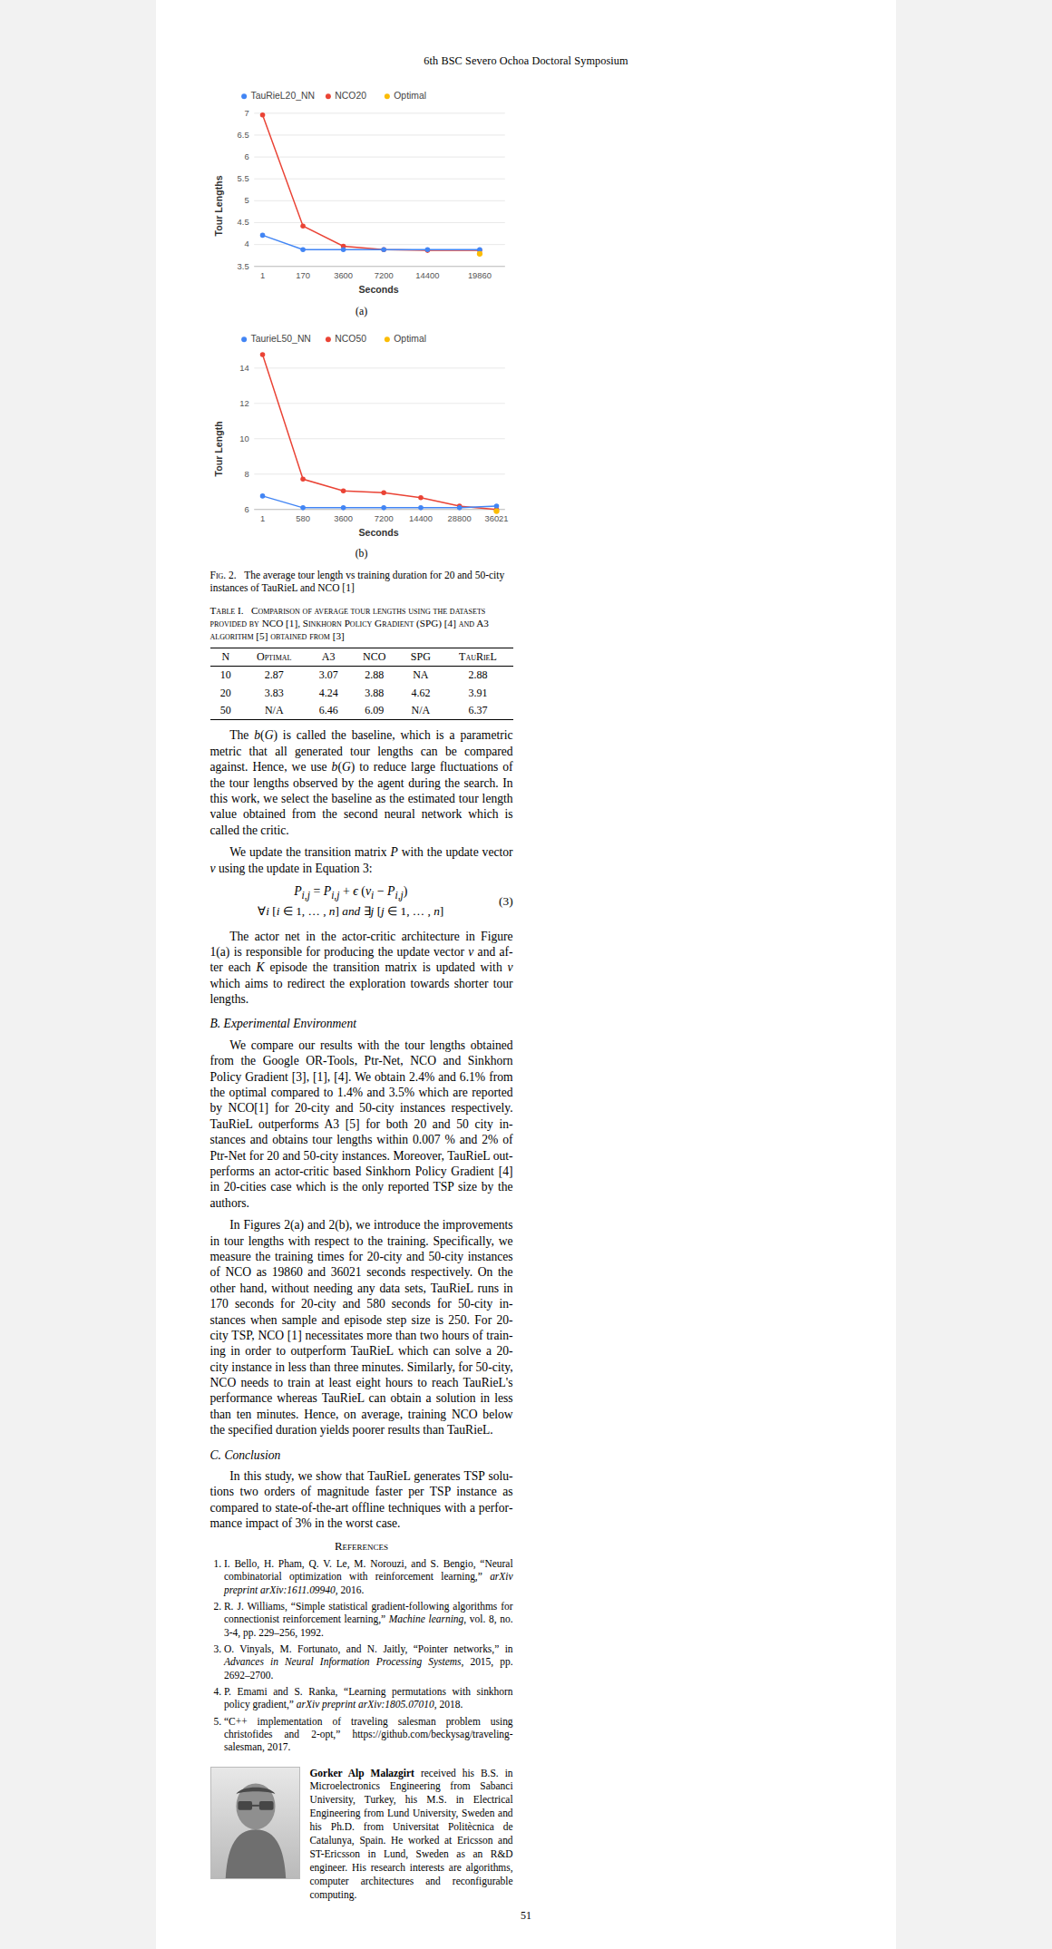6th BSC Severo Ochoa Doctoral Symposium
TauRieL20_NN NCO20 Optimal 7 6.5 6 5.5 5 4.5 4 3.5 Tour Lengths 1 170 3600 7200 14400 19860 Seconds
(a)
TaurieL50_NN NCO50 Optimal 14 12 10 8 6 Tour Length 1 580 3600 7200 14400 28800 36021 Seconds
(b)
Fig. 2. The average tour length vs training duration for 20 and 50-city instances of TauRieL and NCO [1]
Table I. Comparison of average tour lengths using the datasets provided by NCO [1], Sinkhorn Policy Gradient (SPG) [4] and A3 algorithm [5] obtained from [3]
| N | Optimal | A3 | NCO | SPG | TauRieL |
| --- | --- | --- | --- | --- | --- |
| 10 | 2.87 | 3.07 | 2.88 | NA | 2.88 |
| 20 | 3.83 | 4.24 | 3.88 | 4.62 | 3.91 |
| 50 | N/A | 6.46 | 6.09 | N/A | 6.37 |
The b(G) is called the baseline, which is a parametric metric that all generated tour lengths can be compared against. Hence, we use b(G) to reduce large fluctuations of the tour lengths observed by the agent during the search. In this work, we select the baseline as the estimated tour length value obtained from the second neural network which is called the critic.
We update the transition matrix P with the update vector v using the update in Equation 3:
Pi,j = Pi,j + ϵ (vi − Pi,j) ∀i [i ∈ 1, … , n] and ∃j [j ∈ 1, … , n]
(3)
The actor net in the actor-critic architecture in Figure 1(a) is responsible for producing the update vector v and after each K episode the transition matrix is updated with v which aims to redirect the exploration towards shorter tour lengths.
B. Experimental Environment
We compare our results with the tour lengths obtained from the Google OR-Tools, Ptr-Net, NCO and Sinkhorn Policy Gradient [3], [1], [4]. We obtain 2.4% and 6.1% from the optimal compared to 1.4% and 3.5% which are reported by NCO[1] for 20-city and 50-city instances respectively. TauRieL outperforms A3 [5] for both 20 and 50 city instances and obtains tour lengths within 0.007 % and 2% of Ptr-Net for 20 and 50-city instances. Moreover, TauRieL outperforms an actor-critic based Sinkhorn Policy Gradient [4] in 20-cities case which is the only reported TSP size by the authors.
In Figures 2(a) and 2(b), we introduce the improvements in tour lengths with respect to the training. Specifically, we measure the training times for 20-city and 50-city instances of NCO as 19860 and 36021 seconds respectively. On the other hand, without needing any data sets, TauRieL runs in 170 seconds for 20-city and 580 seconds for 50-city instances when sample and episode step size is 250. For 20-city TSP, NCO [1] necessitates more than two hours of training in order to outperform TauRieL which can solve a 20-city instance in less than three minutes. Similarly, for 50-city, NCO needs to train at least eight hours to reach TauRieL's performance whereas TauRieL can obtain a solution in less than ten minutes. Hence, on average, training NCO below the specified duration yields poorer results than TauRieL.
C. Conclusion
In this study, we show that TauRieL generates TSP solutions two orders of magnitude faster per TSP instance as compared to state-of-the-art offline techniques with a performance impact of 3% in the worst case.
References
I. Bello, H. Pham, Q. V. Le, M. Norouzi, and S. Bengio, “Neural combinatorial optimization with reinforcement learning,” arXiv preprint arXiv:1611.09940, 2016.
R. J. Williams, “Simple statistical gradient-following algorithms for connectionist reinforcement learning,” Machine learning, vol. 8, no. 3-4, pp. 229–256, 1992.
O. Vinyals, M. Fortunato, and N. Jaitly, “Pointer networks,” in Advances in Neural Information Processing Systems, 2015, pp. 2692–2700.
P. Emami and S. Ranka, “Learning permutations with sinkhorn policy gradient,” arXiv preprint arXiv:1805.07010, 2018.
“C++ implementation of traveling salesman problem using christofides and 2-opt,” https://github.com/beckysag/traveling-salesman, 2017.
Gorker Alp Malazgirt received his B.S. in Microelectronics Engineering from Sabanci University, Turkey, his M.S. in Electrical Engineering from Lund University, Sweden and his Ph.D. from Universitat Politècnica de Catalunya, Spain. He worked at Ericsson and ST-Ericsson in Lund, Sweden as an R&D engineer. His research interests are algorithms, computer architectures and reconfigurable computing.
51